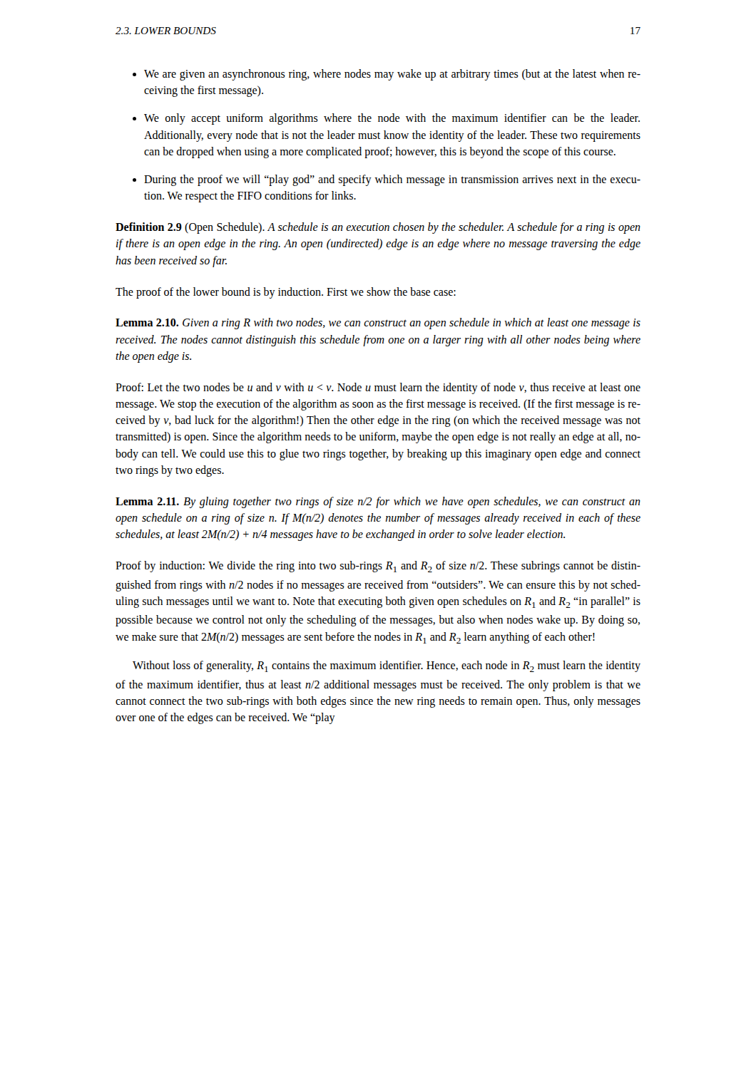2.3. LOWER BOUNDS 17
We are given an asynchronous ring, where nodes may wake up at arbitrary times (but at the latest when receiving the first message).
We only accept uniform algorithms where the node with the maximum identifier can be the leader. Additionally, every node that is not the leader must know the identity of the leader. These two requirements can be dropped when using a more complicated proof; however, this is beyond the scope of this course.
During the proof we will “play god” and specify which message in transmission arrives next in the execution. We respect the FIFO conditions for links.
Definition 2.9 (Open Schedule). A schedule is an execution chosen by the scheduler. A schedule for a ring is open if there is an open edge in the ring. An open (undirected) edge is an edge where no message traversing the edge has been received so far.
The proof of the lower bound is by induction. First we show the base case:
Lemma 2.10. Given a ring R with two nodes, we can construct an open schedule in which at least one message is received. The nodes cannot distinguish this schedule from one on a larger ring with all other nodes being where the open edge is.
Proof: Let the two nodes be u and v with u < v. Node u must learn the identity of node v, thus receive at least one message. We stop the execution of the algorithm as soon as the first message is received. (If the first message is received by v, bad luck for the algorithm!) Then the other edge in the ring (on which the received message was not transmitted) is open. Since the algorithm needs to be uniform, maybe the open edge is not really an edge at all, nobody can tell. We could use this to glue two rings together, by breaking up this imaginary open edge and connect two rings by two edges.
Lemma 2.11. By gluing together two rings of size n/2 for which we have open schedules, we can construct an open schedule on a ring of size n. If M(n/2) denotes the number of messages already received in each of these schedules, at least 2M(n/2) + n/4 messages have to be exchanged in order to solve leader election.
Proof by induction: We divide the ring into two sub-rings R1 and R2 of size n/2. These subrings cannot be distinguished from rings with n/2 nodes if no messages are received from “outsiders”. We can ensure this by not scheduling such messages until we want to. Note that executing both given open schedules on R1 and R2 “in parallel” is possible because we control not only the scheduling of the messages, but also when nodes wake up. By doing so, we make sure that 2M(n/2) messages are sent before the nodes in R1 and R2 learn anything of each other!
Without loss of generality, R1 contains the maximum identifier. Hence, each node in R2 must learn the identity of the maximum identifier, thus at least n/2 additional messages must be received. The only problem is that we cannot connect the two sub-rings with both edges since the new ring needs to remain open. Thus, only messages over one of the edges can be received. We “play